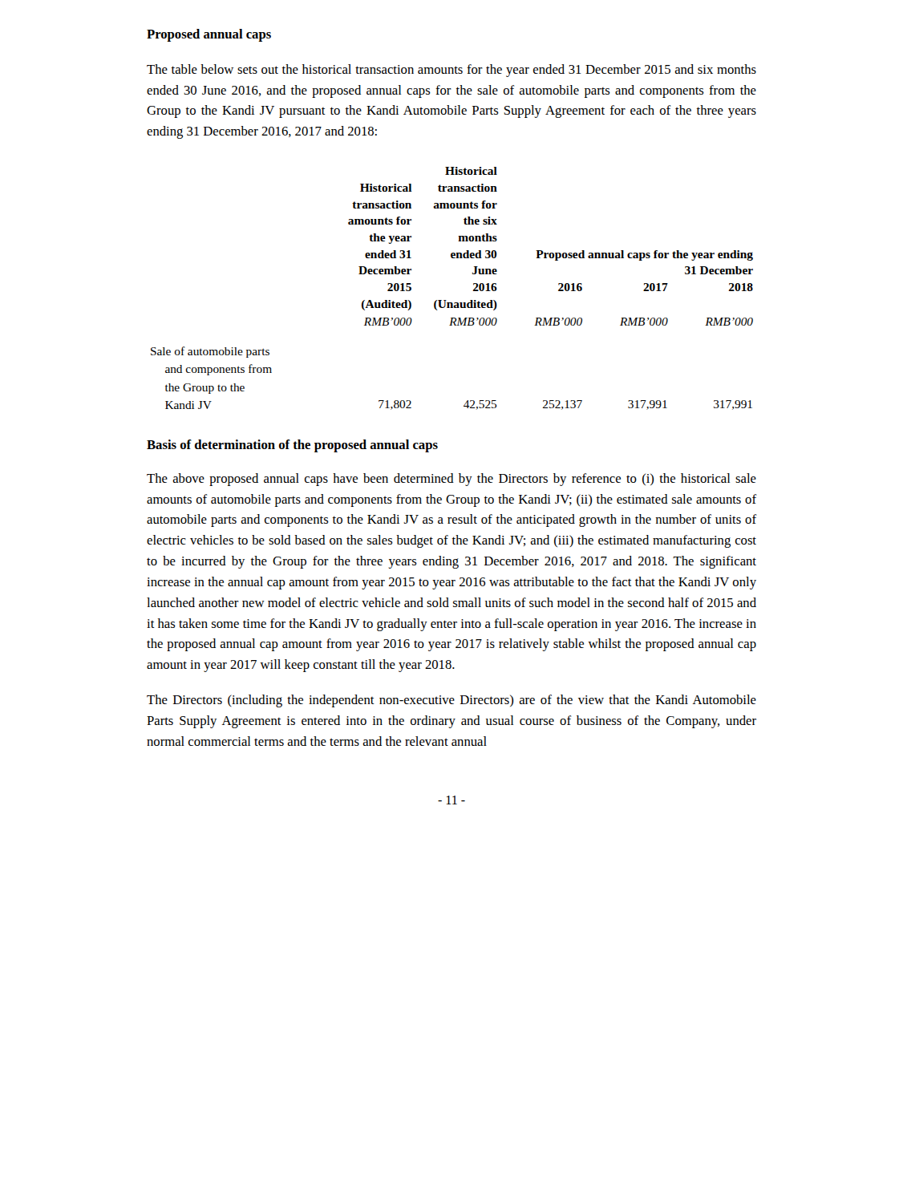Proposed annual caps
The table below sets out the historical transaction amounts for the year ended 31 December 2015 and six months ended 30 June 2016, and the proposed annual caps for the sale of automobile parts and components from the Group to the Kandi JV pursuant to the Kandi Automobile Parts Supply Agreement for each of the three years ending 31 December 2016, 2017 and 2018:
| | | Historical | |
| --- | --- | --- | --- |
| | Historical | transaction | |
| | transaction | amounts for | |
| | amounts for | the six | |
| | the year | months | |
| | ended 31 | ended 30 | Proposed annual caps for the year ending |
| | December | June | 31 December |
| | 2015 | 2016 | 2016 | 2017 | 2018 |
| | (Audited) | (Unaudited) | | | |
| | RMB’000 | RMB’000 | RMB’000 | RMB’000 | RMB’000 |
| Sale of automobile parts and components from the Group to the Kandi JV | 71,802 | 42,525 | 252,137 | 317,991 | 317,991 |
Basis of determination of the proposed annual caps
The above proposed annual caps have been determined by the Directors by reference to (i) the historical sale amounts of automobile parts and components from the Group to the Kandi JV; (ii) the estimated sale amounts of automobile parts and components to the Kandi JV as a result of the anticipated growth in the number of units of electric vehicles to be sold based on the sales budget of the Kandi JV; and (iii) the estimated manufacturing cost to be incurred by the Group for the three years ending 31 December 2016, 2017 and 2018. The significant increase in the annual cap amount from year 2015 to year 2016 was attributable to the fact that the Kandi JV only launched another new model of electric vehicle and sold small units of such model in the second half of 2015 and it has taken some time for the Kandi JV to gradually enter into a full-scale operation in year 2016. The increase in the proposed annual cap amount from year 2016 to year 2017 is relatively stable whilst the proposed annual cap amount in year 2017 will keep constant till the year 2018.
The Directors (including the independent non-executive Directors) are of the view that the Kandi Automobile Parts Supply Agreement is entered into in the ordinary and usual course of business of the Company, under normal commercial terms and the terms and the relevant annual
- 11 -